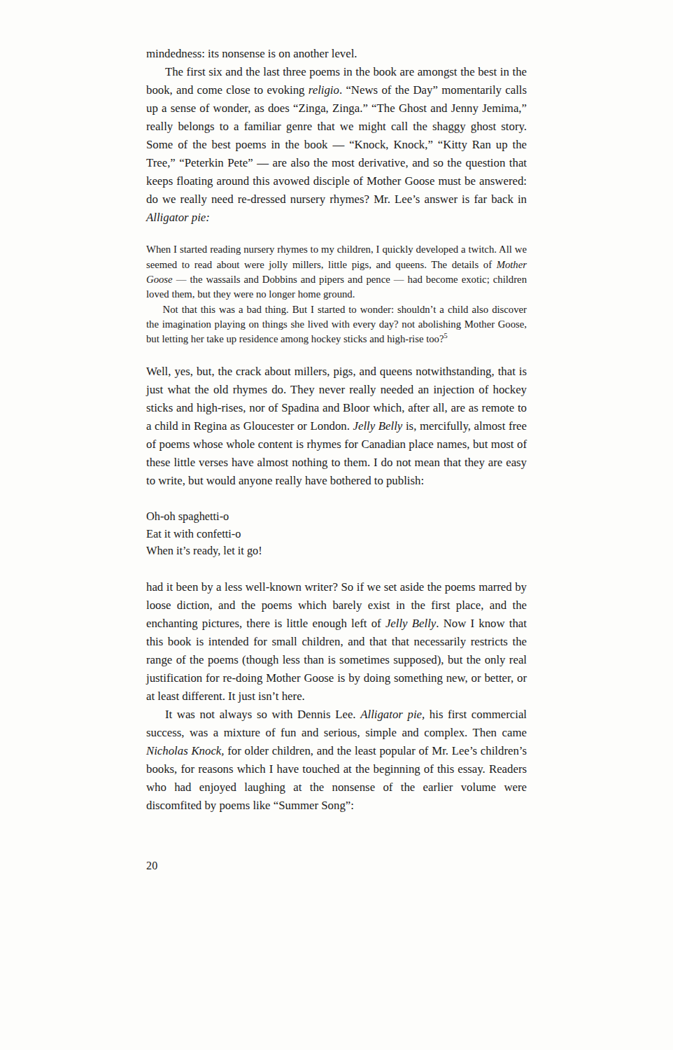mindedness: its nonsense is on another level.
The first six and the last three poems in the book are amongst the best in the book, and come close to evoking religio. “News of the Day” momentarily calls up a sense of wonder, as does “Zinga, Zinga.” “The Ghost and Jenny Jemima,” really belongs to a familiar genre that we might call the shaggy ghost story. Some of the best poems in the book — “Knock, Knock,” “Kitty Ran up the Tree,” “Peterkin Pete” — are also the most derivative, and so the question that keeps floating around this avowed disciple of Mother Goose must be answered: do we really need re-dressed nursery rhymes? Mr. Lee’s answer is far back in Alligator pie:
When I started reading nursery rhymes to my children, I quickly developed a twitch. All we seemed to read about were jolly millers, little pigs, and queens. The details of Mother Goose — the wassails and Dobbins and pipers and pence — had become exotic; children loved them, but they were no longer home ground.
Not that this was a bad thing. But I started to wonder: shouldn’t a child also discover the imagination playing on things she lived with every day? not abolishing Mother Goose, but letting her take up residence among hockey sticks and high-rise too?5
Well, yes, but, the crack about millers, pigs, and queens notwithstanding, that is just what the old rhymes do. They never really needed an injection of hockey sticks and high-rises, nor of Spadina and Bloor which, after all, are as remote to a child in Regina as Gloucester or London. Jelly Belly is, mercifully, almost free of poems whose whole content is rhymes for Canadian place names, but most of these little verses have almost nothing to them. I do not mean that they are easy to write, but would anyone really have bothered to publish:
Oh-oh spaghetti-o
Eat it with confetti-o
When it’s ready, let it go!
had it been by a less well-known writer? So if we set aside the poems marred by loose diction, and the poems which barely exist in the first place, and the enchanting pictures, there is little enough left of Jelly Belly. Now I know that this book is intended for small children, and that that necessarily restricts the range of the poems (though less than is sometimes supposed), but the only real justification for re-doing Mother Goose is by doing something new, or better, or at least different. It just isn’t here.
It was not always so with Dennis Lee. Alligator pie, his first commercial success, was a mixture of fun and serious, simple and complex. Then came Nicholas Knock, for older children, and the least popular of Mr. Lee’s children’s books, for reasons which I have touched at the beginning of this essay. Readers who had enjoyed laughing at the nonsense of the earlier volume were discomfited by poems like “Summer Song”:
20